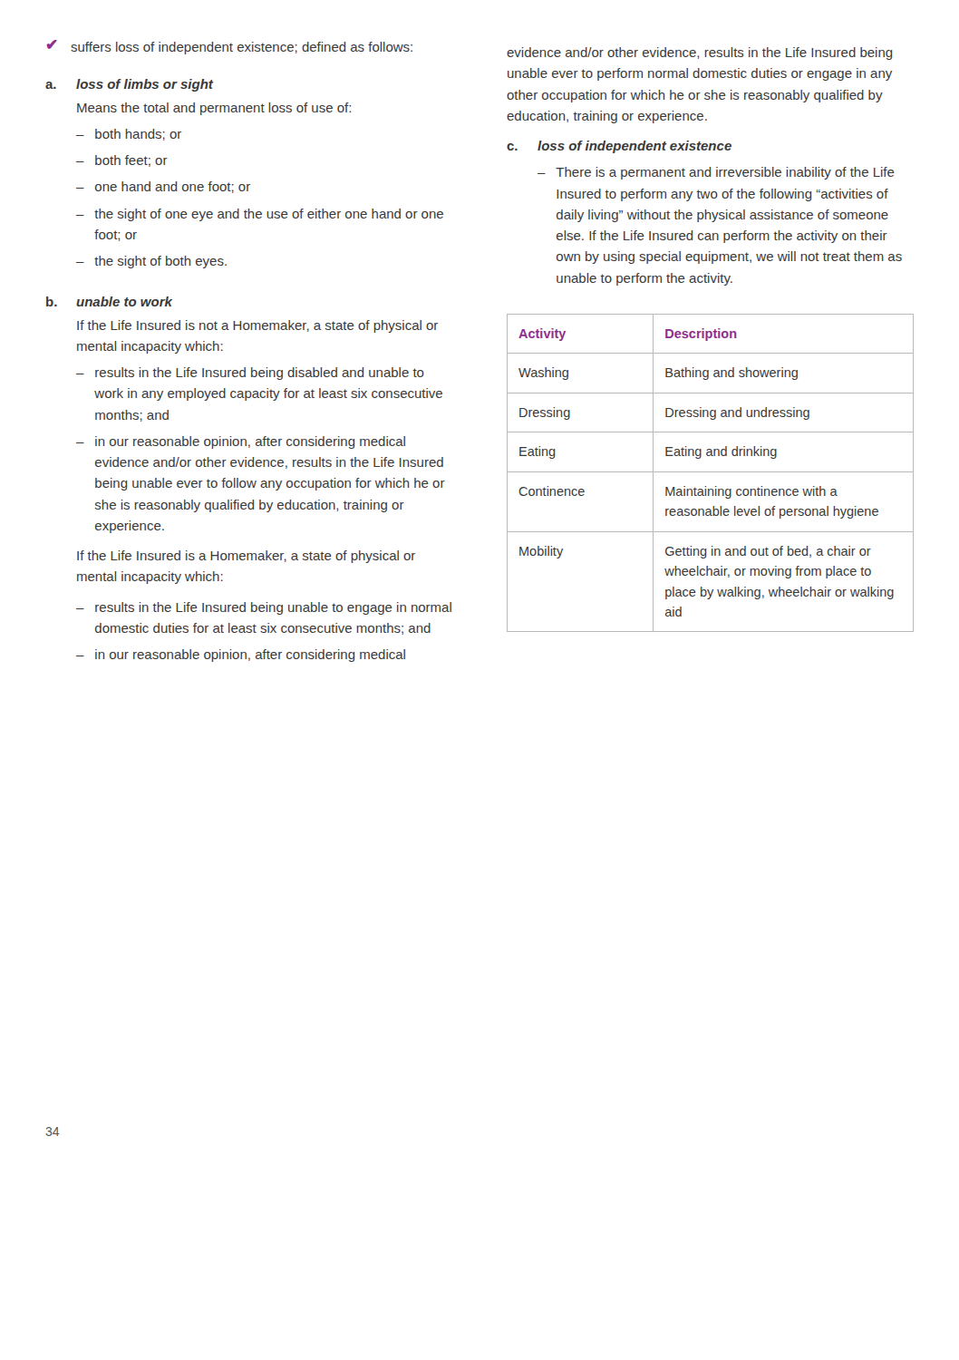✔ suffers loss of independent existence; defined as follows:
a.
loss of limbs or sight Means the total and permanent loss of use of:
both hands; or
both feet; or
one hand and one foot; or
the sight of one eye and the use of either one hand or one foot; or
the sight of both eyes.
b.
unable to work If the Life Insured is not a Homemaker, a state of physical or mental incapacity which:
results in the Life Insured being disabled and unable to work in any employed capacity for at least six consecutive months; and
in our reasonable opinion, after considering medical evidence and/or other evidence, results in the Life Insured being unable ever to follow any occupation for which he or she is reasonably qualified by education, training or experience.
If the Life Insured is a Homemaker, a state of physical or mental incapacity which:
results in the Life Insured being unable to engage in normal domestic duties for at least six consecutive months; and
in our reasonable opinion, after considering medical
evidence and/or other evidence, results in the Life Insured being unable ever to perform normal domestic duties or engage in any other occupation for which he or she is reasonably qualified by education, training or experience.
c.
loss of independent existence
There is a permanent and irreversible inability of the Life Insured to perform any two of the following “activities of daily living” without the physical assistance of someone else. If the Life Insured can perform the activity on their own by using special equipment, we will not treat them as unable to perform the activity.
| Activity | Description |
| --- | --- |
| Washing | Bathing and showering |
| Dressing | Dressing and undressing |
| Eating | Eating and drinking |
| Continence | Maintaining continence with a reasonable level of personal hygiene |
| Mobility | Getting in and out of bed, a chair or wheelchair, or moving from place to place by walking, wheelchair or walking aid |
34